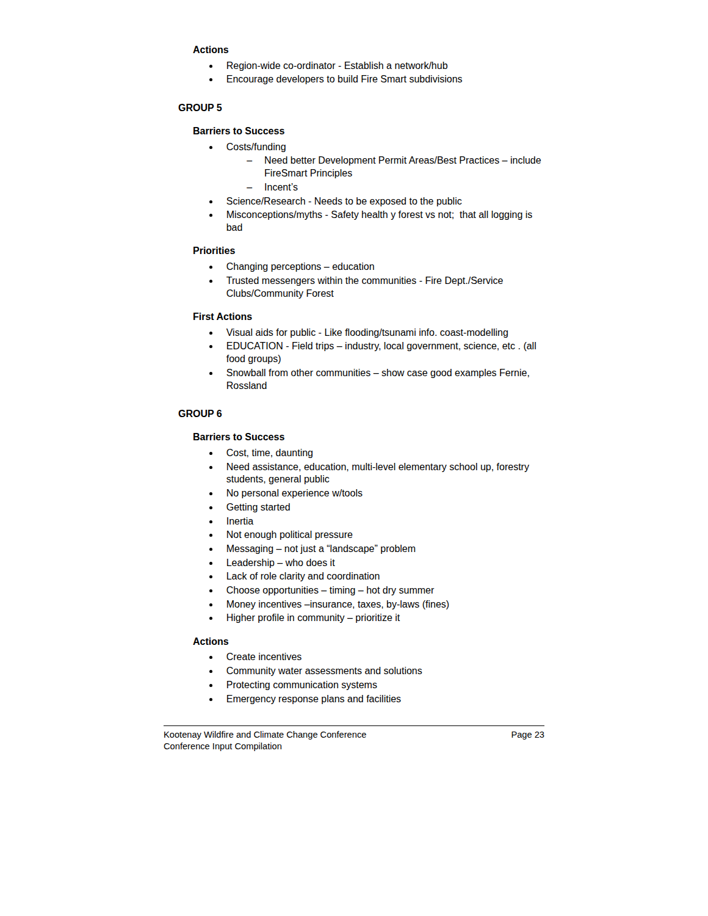Actions
Region-wide co-ordinator - Establish a network/hub
Encourage developers to build Fire Smart subdivisions
GROUP 5
Barriers to Success
Costs/funding
Need better Development Permit Areas/Best Practices – include FireSmart Principles
Incent’s
Science/Research - Needs to be exposed to the public
Misconceptions/myths - Safety health y forest vs not; that all logging is bad
Priorities
Changing perceptions – education
Trusted messengers within the communities - Fire Dept./Service Clubs/Community Forest
First Actions
Visual aids for public - Like flooding/tsunami info. coast-modelling
EDUCATION - Field trips – industry, local government, science, etc . (all food groups)
Snowball from other communities – show case good examples Fernie, Rossland
GROUP 6
Barriers to Success
Cost, time, daunting
Need assistance, education, multi-level elementary school up, forestry students, general public
No personal experience w/tools
Getting started
Inertia
Not enough political pressure
Messaging – not just a “landscape” problem
Leadership – who does it
Lack of role clarity and coordination
Choose opportunities – timing – hot dry summer
Money incentives –insurance, taxes, by-laws (fines)
Higher profile in community – prioritize it
Actions
Create incentives
Community water assessments and solutions
Protecting communication systems
Emergency response plans and facilities
Kootenay Wildfire and Climate Change Conference
Conference Input Compilation
Page 23